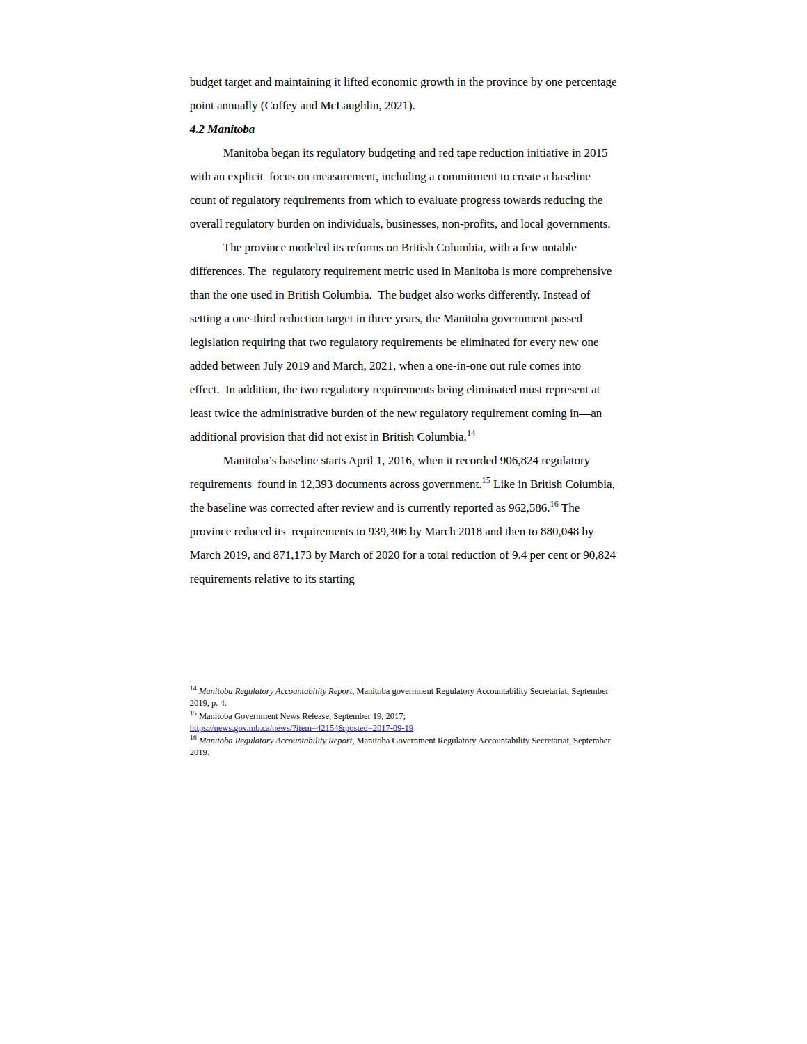budget target and maintaining it lifted economic growth in the province by one percentage point annually (Coffey and McLaughlin, 2021).
4.2 Manitoba
Manitoba began its regulatory budgeting and red tape reduction initiative in 2015 with an explicit focus on measurement, including a commitment to create a baseline count of regulatory requirements from which to evaluate progress towards reducing the overall regulatory burden on individuals, businesses, non-profits, and local governments.
The province modeled its reforms on British Columbia, with a few notable differences. The regulatory requirement metric used in Manitoba is more comprehensive than the one used in British Columbia. The budget also works differently. Instead of setting a one-third reduction target in three years, the Manitoba government passed legislation requiring that two regulatory requirements be eliminated for every new one added between July 2019 and March, 2021, when a one-in-one out rule comes into effect. In addition, the two regulatory requirements being eliminated must represent at least twice the administrative burden of the new regulatory requirement coming in—an additional provision that did not exist in British Columbia.14
Manitoba’s baseline starts April 1, 2016, when it recorded 906,824 regulatory requirements found in 12,393 documents across government.15 Like in British Columbia, the baseline was corrected after review and is currently reported as 962,586.16 The province reduced its requirements to 939,306 by March 2018 and then to 880,048 by March 2019, and 871,173 by March of 2020 for a total reduction of 9.4 per cent or 90,824 requirements relative to its starting
14 Manitoba Regulatory Accountability Report, Manitoba government Regulatory Accountability Secretariat, September 2019, p. 4.
15 Manitoba Government News Release, September 19, 2017;
https://news.gov.mb.ca/news/?item=42154&posted=2017-09-19
16 Manitoba Regulatory Accountability Report, Manitoba Government Regulatory Accountability Secretariat, September 2019.